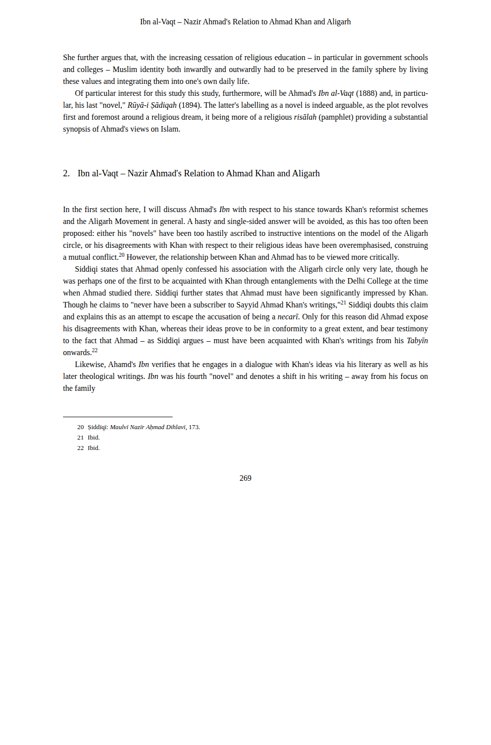Ibn al-Vaqt – Nazir Ahmad's Relation to Ahmad Khan and Aligarh
She further argues that, with the increasing cessation of religious education – in particular in government schools and colleges – Muslim identity both inwardly and outwardly had to be preserved in the family sphere by living these values and integrating them into one's own daily life.
Of particular interest for this study this study, furthermore, will be Ahmad's Ibn al-Vaqt (1888) and, in particular, his last "novel," Rūyā-i Ṣādiqah (1894). The latter's labelling as a novel is indeed arguable, as the plot revolves first and foremost around a religious dream, it being more of a religious risālah (pamphlet) providing a substantial synopsis of Ahmad's views on Islam.
2. Ibn al-Vaqt – Nazir Ahmad's Relation to Ahmad Khan and Aligarh
In the first section here, I will discuss Ahmad's Ibn with respect to his stance towards Khan's reformist schemes and the Aligarh Movement in general. A hasty and single-sided answer will be avoided, as this has too often been proposed: either his "novels" have been too hastily ascribed to instructive intentions on the model of the Aligarh circle, or his disagreements with Khan with respect to their religious ideas have been overemphasised, construing a mutual conflict.20 However, the relationship between Khan and Ahmad has to be viewed more critically.
Siddiqi states that Ahmad openly confessed his association with the Aligarh circle only very late, though he was perhaps one of the first to be acquainted with Khan through entanglements with the Delhi College at the time when Ahmad studied there. Siddiqi further states that Ahmad must have been significantly impressed by Khan. Though he claims to "never have been a subscriber to Sayyid Ahmad Khan's writings,"21 Siddiqi doubts this claim and explains this as an attempt to escape the accusation of being a necarī. Only for this reason did Ahmad expose his disagreements with Khan, whereas their ideas prove to be in conformity to a great extent, and bear testimony to the fact that Ahmad – as Siddiqi argues – must have been acquainted with Khan's writings from his Tabyīn onwards.22
Likewise, Ahamd's Ibn verifies that he engages in a dialogue with Khan's ideas via his literary as well as his later theological writings. Ibn was his fourth "novel" and denotes a shift in his writing – away from his focus on the family
20 Ṣiddīqī: Maulvī Nazīr Aḥmad Dihlavī, 173.
21 Ibid.
22 Ibid.
269